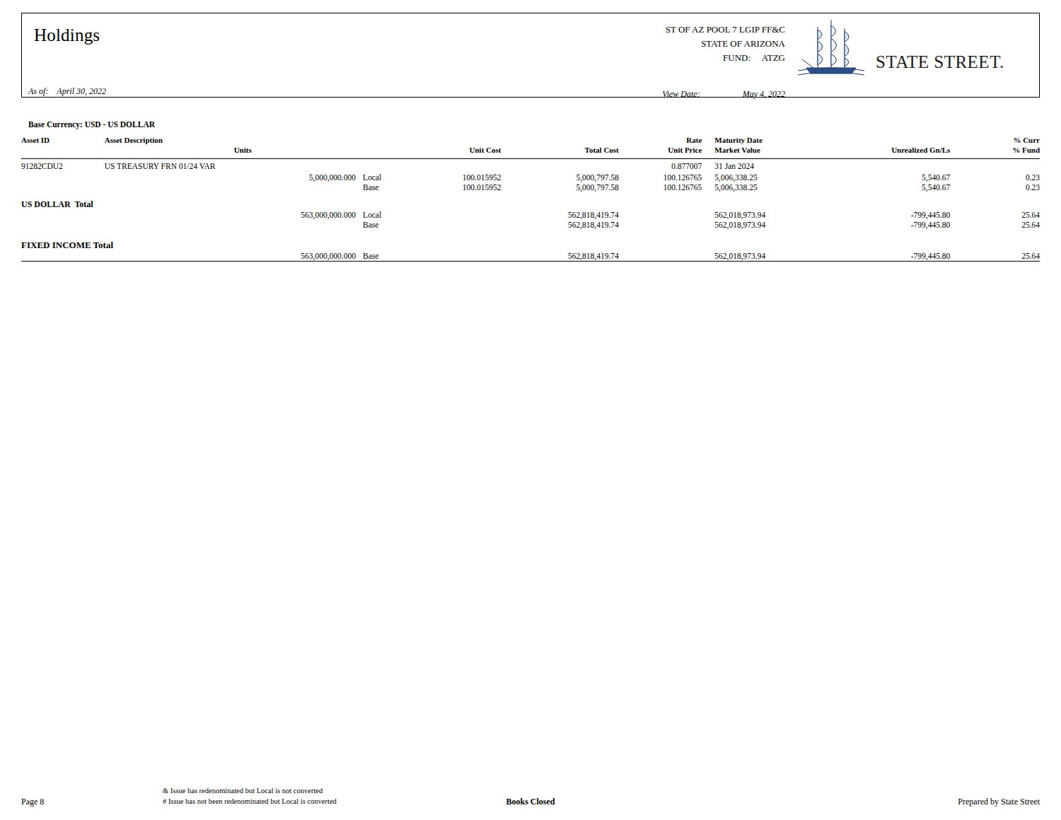Holdings
As of: April 30, 2022
ST OF AZ POOL 7 LGIP FF&C
STATE OF ARIZONA
FUND: ATZG
View Date: May 4, 2022
STATE STREET.
Base Currency: USD - US DOLLAR
| Asset ID | Asset Description | | | | | Rate | Maturity Date | | | % Curr |
| --- | --- | --- | --- | --- | --- | --- | --- | --- | --- | --- |
| | Units | | | Unit Cost | Total Cost | Unit Price | Market Value | | Unrealized Gn/Ls | % Fund |
| 91282CDU2 | US TREASURY FRN 01/24 VAR | | | | | 0.877007 | 31 Jan 2024 | | | |
| | | 5,000,000.000 | Local | 100.015952 | 5,000,797.58 | 100.126765 | 5,006,338.25 | | 5,540.67 | 0.23 |
| | | | Base | 100.015952 | 5,000,797.58 | 100.126765 | 5,006,338.25 | | 5,540.67 | 0.23 |
| US DOLLAR Total | | | | | | | | | |
| | | 563,000,000.000 | Local | | 562,818,419.74 | | 562,018,973.94 | | -799,445.80 | 25.64 |
| | | | Base | | 562,818,419.74 | | 562,018,973.94 | | -799,445.80 | 25.64 |
| FIXED INCOME Total | | | | | | | | | |
| | | 563,000,000.000 | Base | | 562,818,419.74 | | 562,018,973.94 | | -799,445.80 | 25.64 |
Page 8
& Issue has redenominated but Local is not converted
# Issue has not been redenominated but Local is converted
Books Closed
Prepared by State Street